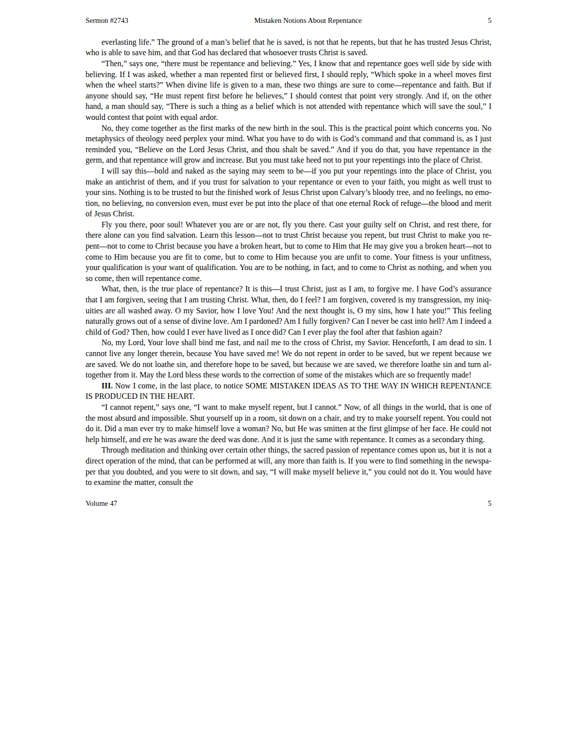Sermon #2743 Mistaken Notions About Repentance 5
everlasting life.” The ground of a man’s belief that he is saved, is not that he repents, but that he has trusted Jesus Christ, who is able to save him, and that God has declared that whosoever trusts Christ is saved.
“Then,” says one, “there must be repentance and believing.” Yes, I know that and repentance goes well side by side with believing. If I was asked, whether a man repented first or believed first, I should reply, “Which spoke in a wheel moves first when the wheel starts?” When divine life is given to a man, these two things are sure to come—repentance and faith. But if anyone should say, “He must repent first before he believes,” I should contest that point very strongly. And if, on the other hand, a man should say, “There is such a thing as a belief which is not attended with repentance which will save the soul,” I would contest that point with equal ardor.
No, they come together as the first marks of the new birth in the soul. This is the practical point which concerns you. No metaphysics of theology need perplex your mind. What you have to do with is God’s command and that command is, as I just reminded you, “Believe on the Lord Jesus Christ, and thou shalt be saved.” And if you do that, you have repentance in the germ, and that repentance will grow and increase. But you must take heed not to put your repentings into the place of Christ.
I will say this—bold and naked as the saying may seem to be—if you put your repentings into the place of Christ, you make an antichrist of them, and if you trust for salvation to your repentance or even to your faith, you might as well trust to your sins. Nothing is to be trusted to but the finished work of Jesus Christ upon Calvary’s bloody tree, and no feelings, no emotion, no believing, no conversion even, must ever be put into the place of that one eternal Rock of refuge—the blood and merit of Jesus Christ.
Fly you there, poor soul! Whatever you are or are not, fly you there. Cast your guilty self on Christ, and rest there, for there alone can you find salvation. Learn this lesson—not to trust Christ because you repent, but trust Christ to make you repent—not to come to Christ because you have a broken heart, but to come to Him that He may give you a broken heart—not to come to Him because you are fit to come, but to come to Him because you are unfit to come. Your fitness is your unfitness, your qualification is your want of qualification. You are to be nothing, in fact, and to come to Christ as nothing, and when you so come, then will repentance come.
What, then, is the true place of repentance? It is this—I trust Christ, just as I am, to forgive me. I have God’s assurance that I am forgiven, seeing that I am trusting Christ. What, then, do I feel? I am forgiven, covered is my transgression, my iniquities are all washed away. O my Savior, how I love You! And the next thought is, O my sins, how I hate you!” This feeling naturally grows out of a sense of divine love. Am I pardoned? Am I fully forgiven? Can I never be cast into hell? Am I indeed a child of God? Then, how could I ever have lived as I once did? Can I ever play the fool after that fashion again?
No, my Lord, Your love shall bind me fast, and nail me to the cross of Christ, my Savior. Henceforth, I am dead to sin. I cannot live any longer therein, because You have saved me! We do not repent in order to be saved, but we repent because we are saved. We do not loathe sin, and therefore hope to be saved, but because we are saved, we therefore loathe sin and turn altogether from it. May the Lord bless these words to the correction of some of the mistakes which are so frequently made!
III. Now I come, in the last place, to notice SOME MISTAKEN IDEAS AS TO THE WAY IN WHICH REPENTANCE IS PRODUCED IN THE HEART.
“I cannot repent,” says one, “I want to make myself repent, but I cannot.” Now, of all things in the world, that is one of the most absurd and impossible. Shut yourself up in a room, sit down on a chair, and try to make yourself repent. You could not do it. Did a man ever try to make himself love a woman? No, but He was smitten at the first glimpse of her face. He could not help himself, and ere he was aware the deed was done. And it is just the same with repentance. It comes as a secondary thing.
Through meditation and thinking over certain other things, the sacred passion of repentance comes upon us, but it is not a direct operation of the mind, that can be performed at will, any more than faith is. If you were to find something in the newspaper that you doubted, and you were to sit down, and say, “I will make myself believe it,” you could not do it. You would have to examine the matter, consult the
Volume 47 5